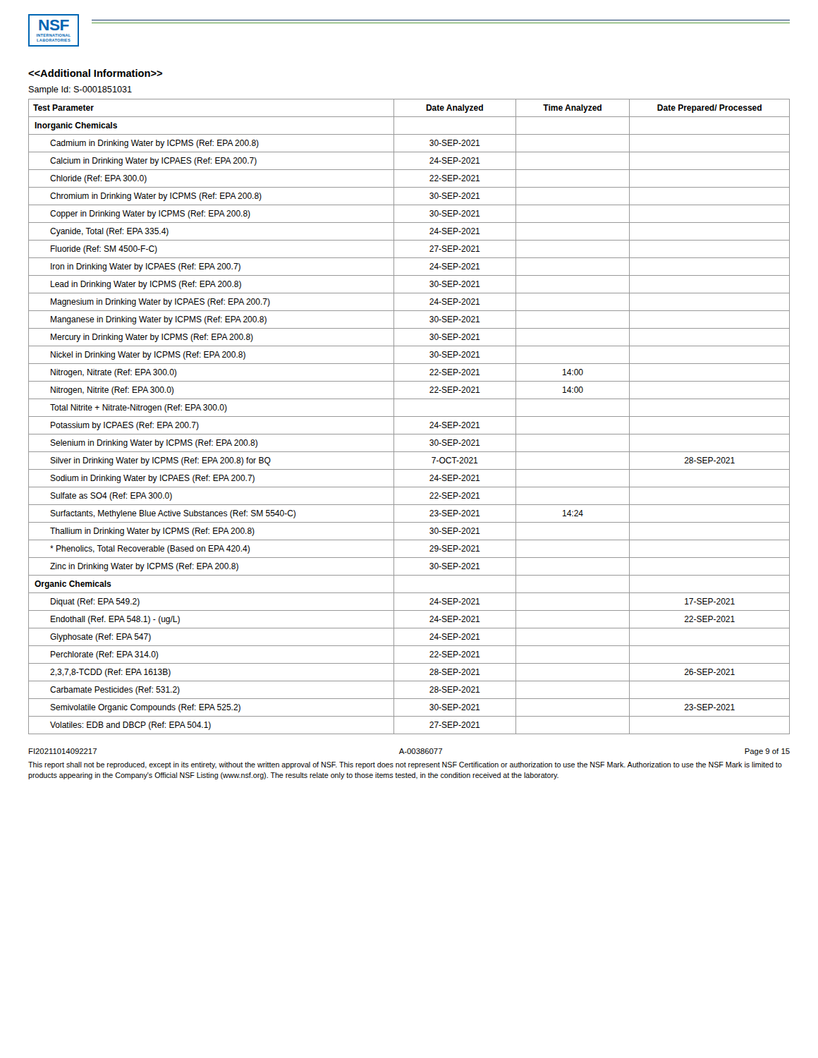NSF
INTERNATIONAL
LABORATORIES
<<Additional Information>>
Sample Id: S-0001851031
| Test Parameter | Date Analyzed | Time Analyzed | Date Prepared/ Processed |
| --- | --- | --- | --- |
| Inorganic Chemicals | | | |
| Cadmium in Drinking Water by ICPMS (Ref: EPA 200.8) | 30-SEP-2021 | | |
| Calcium in Drinking Water by ICPAES (Ref: EPA 200.7) | 24-SEP-2021 | | |
| Chloride (Ref: EPA 300.0) | 22-SEP-2021 | | |
| Chromium in Drinking Water by ICPMS (Ref: EPA 200.8) | 30-SEP-2021 | | |
| Copper in Drinking Water by ICPMS (Ref: EPA 200.8) | 30-SEP-2021 | | |
| Cyanide, Total (Ref: EPA 335.4) | 24-SEP-2021 | | |
| Fluoride (Ref: SM 4500-F-C) | 27-SEP-2021 | | |
| Iron in Drinking Water by ICPAES (Ref: EPA 200.7) | 24-SEP-2021 | | |
| Lead in Drinking Water by ICPMS (Ref: EPA 200.8) | 30-SEP-2021 | | |
| Magnesium in Drinking Water by ICPAES (Ref: EPA 200.7) | 24-SEP-2021 | | |
| Manganese in Drinking Water by ICPMS (Ref: EPA 200.8) | 30-SEP-2021 | | |
| Mercury in Drinking Water by ICPMS (Ref: EPA 200.8) | 30-SEP-2021 | | |
| Nickel in Drinking Water by ICPMS (Ref: EPA 200.8) | 30-SEP-2021 | | |
| Nitrogen, Nitrate (Ref: EPA 300.0) | 22-SEP-2021 | 14:00 | |
| Nitrogen, Nitrite (Ref: EPA 300.0) | 22-SEP-2021 | 14:00 | |
| Total Nitrite + Nitrate-Nitrogen (Ref: EPA 300.0) | | | |
| Potassium by ICPAES (Ref: EPA 200.7) | 24-SEP-2021 | | |
| Selenium in Drinking Water by ICPMS (Ref: EPA 200.8) | 30-SEP-2021 | | |
| Silver in Drinking Water by ICPMS (Ref: EPA 200.8) for BQ | 7-OCT-2021 | | 28-SEP-2021 |
| Sodium in Drinking Water by ICPAES (Ref: EPA 200.7) | 24-SEP-2021 | | |
| Sulfate as SO4 (Ref: EPA 300.0) | 22-SEP-2021 | | |
| Surfactants, Methylene Blue Active Substances (Ref: SM 5540-C) | 23-SEP-2021 | 14:24 | |
| Thallium in Drinking Water by ICPMS (Ref: EPA 200.8) | 30-SEP-2021 | | |
| * Phenolics, Total Recoverable (Based on EPA 420.4) | 29-SEP-2021 | | |
| Zinc in Drinking Water by ICPMS (Ref: EPA 200.8) | 30-SEP-2021 | | |
| Organic Chemicals | | | |
| Diquat (Ref: EPA 549.2) | 24-SEP-2021 | | 17-SEP-2021 |
| Endothall (Ref. EPA 548.1) - (ug/L) | 24-SEP-2021 | | 22-SEP-2021 |
| Glyphosate (Ref: EPA 547) | 24-SEP-2021 | | |
| Perchlorate (Ref: EPA 314.0) | 22-SEP-2021 | | |
| 2,3,7,8-TCDD (Ref: EPA 1613B) | 28-SEP-2021 | | 26-SEP-2021 |
| Carbamate Pesticides (Ref: 531.2) | 28-SEP-2021 | | |
| Semivolatile Organic Compounds (Ref: EPA 525.2) | 30-SEP-2021 | | 23-SEP-2021 |
| Volatiles: EDB and DBCP (Ref: EPA 504.1) | 27-SEP-2021 | | |
FI20211014092217 A-00386077 Page 9 of 15
This report shall not be reproduced, except in its entirety, without the written approval of NSF. This report does not represent NSF Certification or authorization to use the NSF Mark. Authorization to use the NSF Mark is limited to products appearing in the Company's Official NSF Listing (www.nsf.org). The results relate only to those items tested, in the condition received at the laboratory.